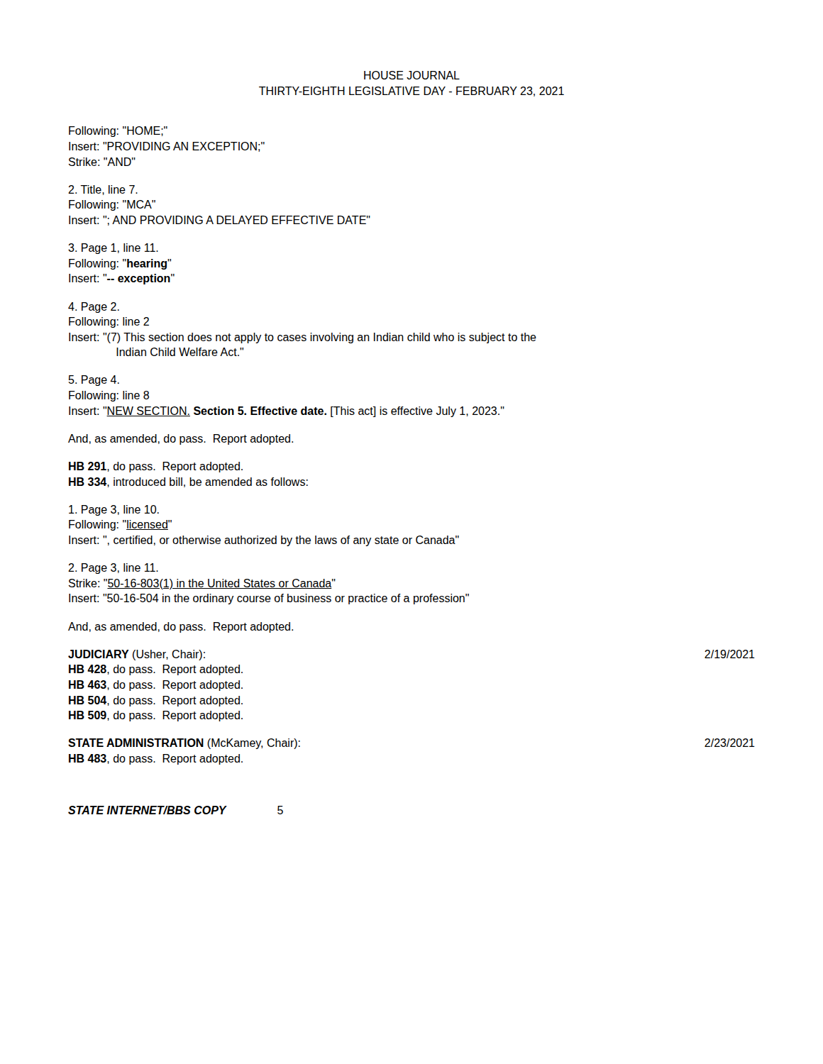HOUSE JOURNAL THIRTY-EIGHTH LEGISLATIVE DAY - FEBRUARY 23, 2021
Following: "HOME;" Insert: "PROVIDING AN EXCEPTION;" Strike: "AND"
2. Title, line 7. Following: "MCA" Insert: "; AND PROVIDING A DELAYED EFFECTIVE DATE"
3. Page 1, line 11. Following: "hearing" Insert: "-- exception"
4. Page 2. Following: line 2 Insert: "(7) This section does not apply to cases involving an Indian child who is subject to the Indian Child Welfare Act."
5. Page 4. Following: line 8 Insert: "NEW SECTION. Section 5. Effective date. [This act] is effective July 1, 2023."
And, as amended, do pass. Report adopted.
HB 291, do pass. Report adopted.
HB 334, introduced bill, be amended as follows:
1. Page 3, line 10. Following: "licensed" Insert: ", certified, or otherwise authorized by the laws of any state or Canada"
2. Page 3, line 11. Strike: "50-16-803(1) in the United States or Canada" Insert: "50-16-504 in the ordinary course of business or practice of a profession"
And, as amended, do pass. Report adopted.
JUDICIARY (Usher, Chair):
2/19/2021
HB 428, do pass. Report adopted.
HB 463, do pass. Report adopted.
HB 504, do pass. Report adopted.
HB 509, do pass. Report adopted.
STATE ADMINISTRATION (McKamey, Chair):
2/23/2021
HB 483, do pass. Report adopted.
STATE INTERNET/BBS COPY 5